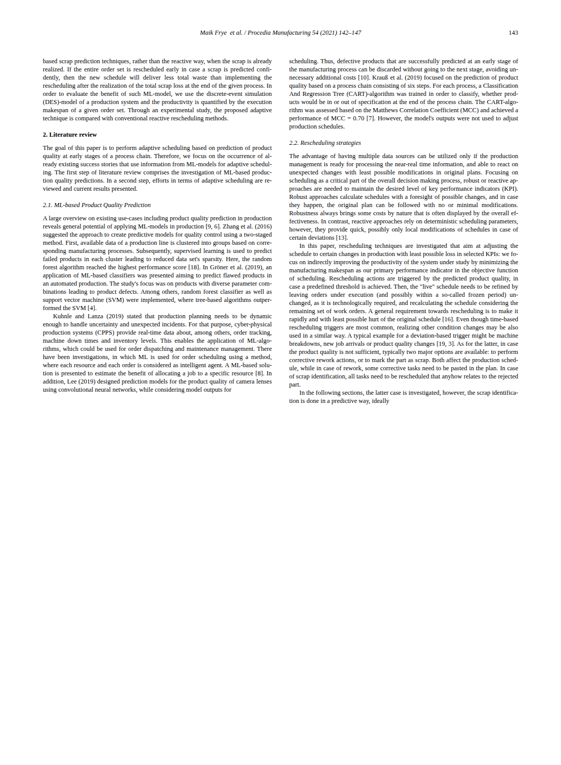Maik Frye et al. / Procedia Manufacturing 54 (2021) 142–147 143
based scrap prediction techniques, rather than the reactive way, when the scrap is already realized. If the entire order set is rescheduled early in case a scrap is predicted confidently, then the new schedule will deliver less total waste than implementing the rescheduling after the realization of the total scrap loss at the end of the given process. In order to evaluate the benefit of such ML-model, we use the discrete-event simulation (DES)-model of a production system and the productivity is quantified by the execution makespan of a given order set. Through an experimental study, the proposed adaptive technique is compared with conventional reactive rescheduling methods.
2. Literature review
The goal of this paper is to perform adaptive scheduling based on prediction of product quality at early stages of a process chain. Therefore, we focus on the occurrence of already existing success stories that use information from ML-models for adaptive scheduling. The first step of literature review comprises the investigation of ML-based production quality predictions. In a second step, efforts in terms of adaptive scheduling are reviewed and current results presented.
2.1. ML-based Product Quality Prediction
A large overview on existing use-cases including product quality prediction in production reveals general potential of applying ML-models in production [9, 6]. Zhang et al. (2016) suggested the approach to create predictive models for quality control using a two-staged method. First, available data of a production line is clustered into groups based on corresponding manufacturing processes. Subsequently, supervised learning is used to predict failed products in each cluster leading to reduced data set's sparsity. Here, the random forest algorithm reached the highest performance score [18]. In Gröner et al. (2019), an application of ML-based classifiers was presented aiming to predict flawed products in an automated production. The study's focus was on products with diverse parameter combinations leading to product defects. Among others, random forest classifier as well as support vector machine (SVM) were implemented, where tree-based algorithms outperformed the SVM [4].
Kuhnle and Lanza (2019) stated that production planning needs to be dynamic enough to handle uncertainty and unexpected incidents. For that purpose, cyber-physical production systems (CPPS) provide real-time data about, among others, order tracking, machine down times and inventory levels. This enables the application of ML-algorithms, which could be used for order dispatching and maintenance management. There have been investigations, in which ML is used for order scheduling using a method, where each resource and each order is considered as intelligent agent. A ML-based solution is presented to estimate the benefit of allocating a job to a specific resource [8]. In addition, Lee (2019) designed prediction models for the product quality of camera lenses using convolutional neural networks, while considering model outputs for
scheduling. Thus, defective products that are successfully predicted at an early stage of the manufacturing process can be discarded without going to the next stage, avoiding unnecessary additional costs [10]. Krauß et al. (2019) focused on the prediction of product quality based on a process chain consisting of six steps. For each process, a Classification And Regression Tree (CART)-algorithm was trained in order to classify, whether products would be in or out of specification at the end of the process chain. The CART-algorithm was assessed based on the Matthews Correlation Coefficient (MCC) and achieved a performance of MCC = 0.70 [7]. However, the model's outputs were not used to adjust production schedules.
2.2. Rescheduling strategies
The advantage of having multiple data sources can be utilized only if the production management is ready for processing the near-real time information, and able to react on unexpected changes with least possible modifications in original plans. Focusing on scheduling as a critical part of the overall decision making process, robust or reactive approaches are needed to maintain the desired level of key performance indicators (KPI). Robust approaches calculate schedules with a foresight of possible changes, and in case they happen, the original plan can be followed with no or minimal modifications. Robustness always brings some costs by nature that is often displayed by the overall effectiveness. In contrast, reactive approaches rely on deterministic scheduling parameters, however, they provide quick, possibly only local modifications of schedules in case of certain deviations [13].
In this paper, rescheduling techniques are investigated that aim at adjusting the schedule to certain changes in production with least possible loss in selected KPIs: we focus on indirectly improving the productivity of the system under study by minimizing the manufacturing makespan as our primary performance indicator in the objective function of scheduling. Rescheduling actions are triggered by the predicted product quality, in case a predefined threshold is achieved. Then, the "live" schedule needs to be refined by leaving orders under execution (and possibly within a so-called frozen period) unchanged, as it is technologically required, and recalculating the schedule considering the remaining set of work orders. A general requirement towards rescheduling is to make it rapidly and with least possible hurt of the original schedule [16]. Even though time-based rescheduling triggers are most common, realizing other condition changes may be also used in a similar way. A typical example for a deviation-based trigger might be machine breakdowns, new job arrivals or product quality changes [19, 3]. As for the latter, in case the product quality is not sufficient, typically two major options are available: to perform corrective rework actions, or to mark the part as scrap. Both affect the production schedule, while in case of rework, some corrective tasks need to be pasted in the plan. In case of scrap identification, all tasks need to be rescheduled that anyhow relates to the rejected part.
In the following sections, the latter case is investigated, however, the scrap identification is done in a predictive way, ideally